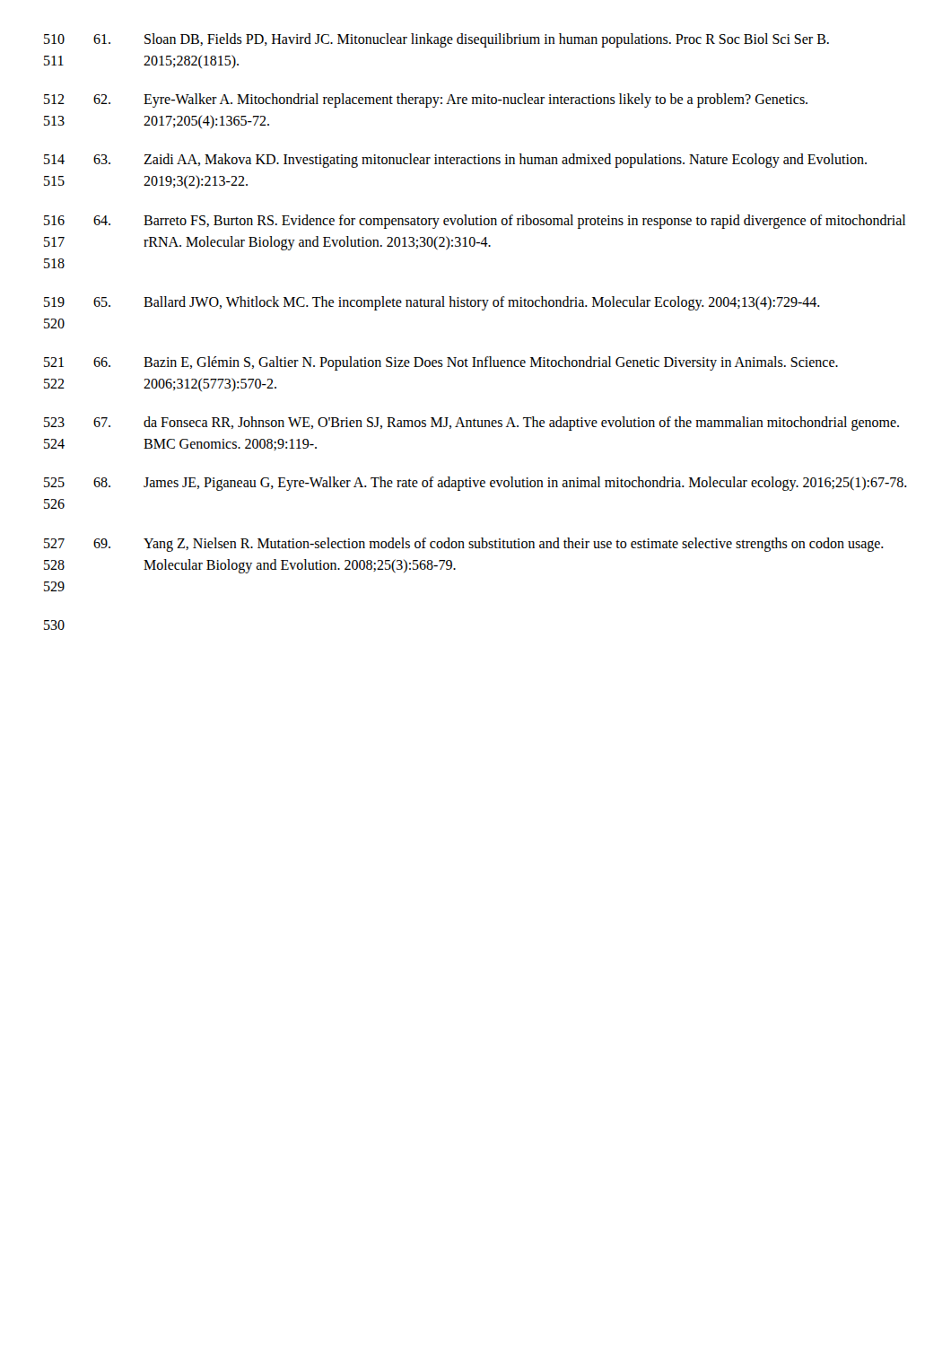510
511 61. Sloan DB, Fields PD, Havird JC. Mitonuclear linkage disequilibrium in human populations. Proc R Soc Biol Sci Ser B. 2015;282(1815).
512
513 62. Eyre-Walker A. Mitochondrial replacement therapy: Are mito-nuclear interactions likely to be a problem? Genetics. 2017;205(4):1365-72.
514
515 63. Zaidi AA, Makova KD. Investigating mitonuclear interactions in human admixed populations. Nature Ecology and Evolution. 2019;3(2):213-22.
516
517
518 64. Barreto FS, Burton RS. Evidence for compensatory evolution of ribosomal proteins in response to rapid divergence of mitochondrial rRNA. Molecular Biology and Evolution. 2013;30(2):310-4.
519
520 65. Ballard JWO, Whitlock MC. The incomplete natural history of mitochondria. Molecular Ecology. 2004;13(4):729-44.
521
522 66. Bazin E, Glémin S, Galtier N. Population Size Does Not Influence Mitochondrial Genetic Diversity in Animals. Science. 2006;312(5773):570-2.
523
524 67. da Fonseca RR, Johnson WE, O'Brien SJ, Ramos MJ, Antunes A. The adaptive evolution of the mammalian mitochondrial genome. BMC Genomics. 2008;9:119-.
525
526 68. James JE, Piganeau G, Eyre-Walker A. The rate of adaptive evolution in animal mitochondria. Molecular ecology. 2016;25(1):67-78.
527
528
529 69. Yang Z, Nielsen R. Mutation-selection models of codon substitution and their use to estimate selective strengths on codon usage. Molecular Biology and Evolution. 2008;25(3):568-79.
530